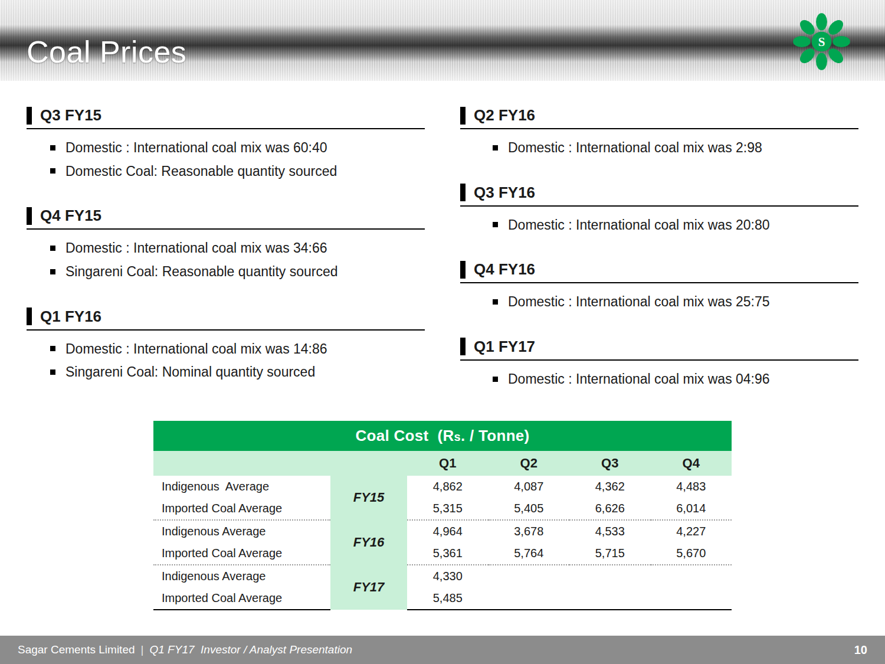Coal Prices
S
Q3 FY15
Domestic : International coal mix was 60:40
Domestic Coal: Reasonable quantity sourced
Q4 FY15
Domestic : International coal mix was 34:66
Singareni Coal: Reasonable quantity sourced
Q1 FY16
Domestic : International coal mix was 14:86
Singareni Coal: Nominal quantity sourced
Q2 FY16
Domestic : International coal mix was 2:98
Q3 FY16
Domestic : International coal mix was 20:80
Q4 FY16
Domestic : International coal mix was 25:75
Q1 FY17
Domestic : International coal mix was 04:96
Coal Cost (R s . / Tonne)
| | | Q1 | Q2 | Q3 | Q4 |
| --- | --- | --- | --- | --- | --- |
| Indigenous Average | FY15 | 4,862 | 4,087 | 4,362 | 4,483 |
| Imported Coal Average | 5,315 | 5,405 | 6,626 | 6,014 |
| Indigenous Average | FY16 | 4,964 | 3,678 | 4,533 | 4,227 |
| Imported Coal Average | 5,361 | 5,764 | 5,715 | 5,670 |
| Indigenous Average | FY17 | 4,330 | | | |
| Imported Coal Average | 5,485 | | | |
Sagar Cements Limited | Q1 FY17 Investor / Analyst Presentation 10